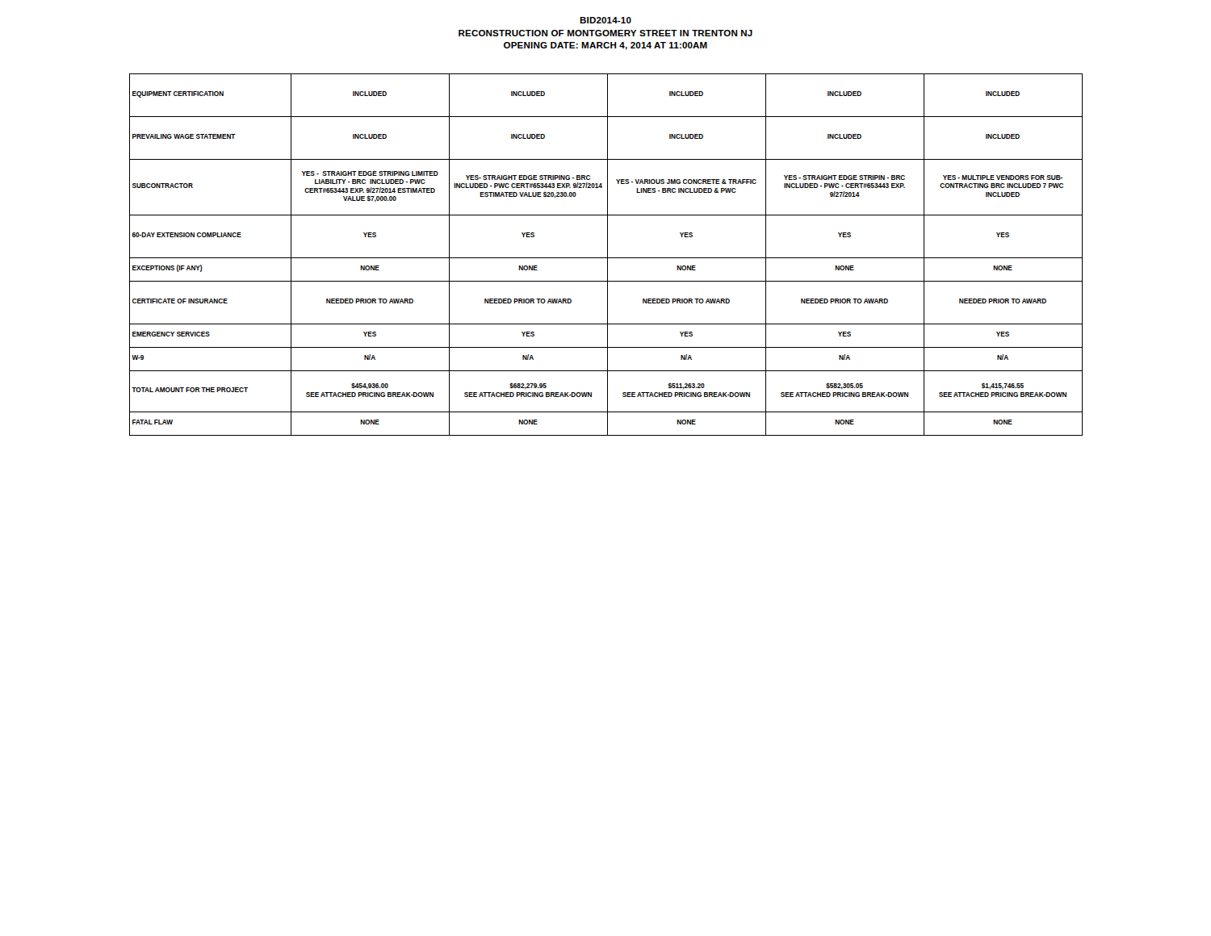BID2014-10
RECONSTRUCTION OF MONTGOMERY STREET IN TRENTON NJ
OPENING DATE: MARCH 4, 2014 AT 11:00AM
| EQUIPMENT CERTIFICATION | INCLUDED | INCLUDED | INCLUDED | INCLUDED | INCLUDED |
| PREVAILING WAGE STATEMENT | INCLUDED | INCLUDED | INCLUDED | INCLUDED | INCLUDED |
| SUBCONTRACTOR | YES - STRAIGHT EDGE STRIPING LIMITED LIABILITY - BRC INCLUDED - PWC CERT#653443 EXP. 9/27/2014 ESTIMATED VALUE $7,000.00 | YES- STRAIGHT EDGE STRIPING - BRC INCLUDED - PWC CERT#653443 EXP. 9/27/2014 ESTIMATED VALUE $20,230.00 | YES - VARIOUS JMG CONCRETE & TRAFFIC LINES - BRC INCLUDED & PWC | YES - STRAIGHT EDGE STRIPIN - BRC INCLUDED - PWC - CERT#653443 EXP. 9/27/2014 | YES - MULTIPLE VENDORS FOR SUB-CONTRACTING BRC INCLUDED 7 PWC INCLUDED |
| 60-DAY EXTENSION COMPLIANCE | YES | YES | YES | YES | YES |
| EXCEPTIONS (IF ANY) | NONE | NONE | NONE | NONE | NONE |
| CERTIFICATE OF INSURANCE | NEEDED PRIOR TO AWARD | NEEDED PRIOR TO AWARD | NEEDED PRIOR TO AWARD | NEEDED PRIOR TO AWARD | NEEDED PRIOR TO AWARD |
| EMERGENCY SERVICES | YES | YES | YES | YES | YES |
| W-9 | N/A | N/A | N/A | N/A | N/A |
| TOTAL AMOUNT FOR THE PROJECT | $454,936.00 SEE ATTACHED PRICING BREAK-DOWN | $682,279.95 SEE ATTACHED PRICING BREAK-DOWN | $511,263.20 SEE ATTACHED PRICING BREAK-DOWN | $582,305.05 SEE ATTACHED PRICING BREAK-DOWN | $1,415,746.55 SEE ATTACHED PRICING BREAK-DOWN |
| FATAL FLAW | NONE | NONE | NONE | NONE | NONE |